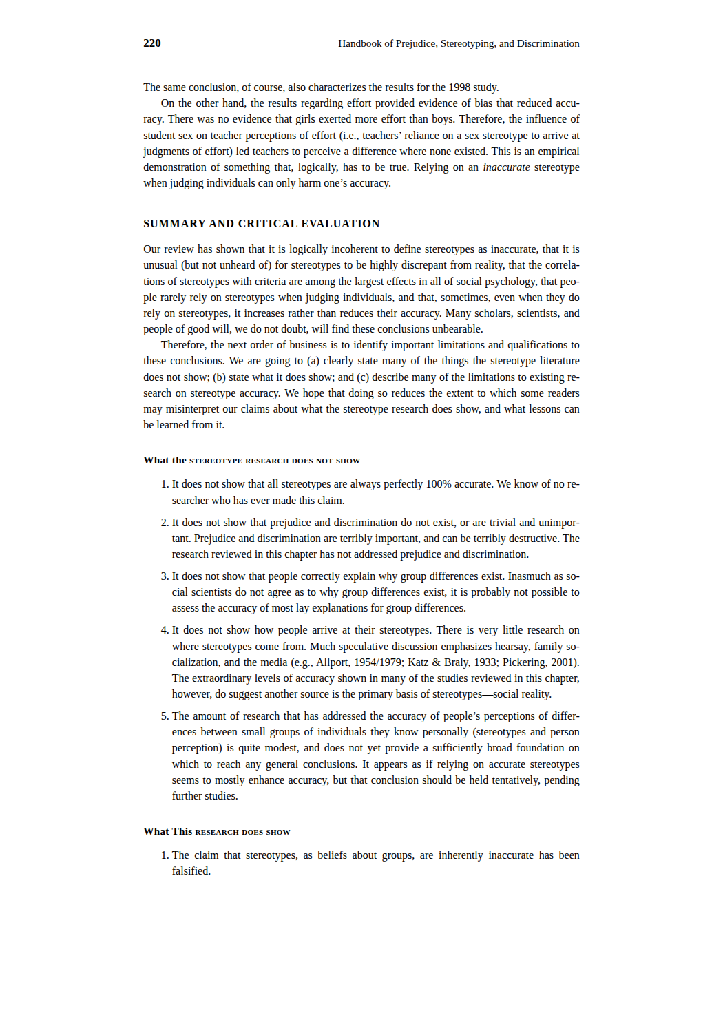220 Handbook of Prejudice, Stereotyping, and Discrimination
The same conclusion, of course, also characterizes the results for the 1998 study.
On the other hand, the results regarding effort provided evidence of bias that reduced accuracy. There was no evidence that girls exerted more effort than boys. Therefore, the influence of student sex on teacher perceptions of effort (i.e., teachers’ reliance on a sex stereotype to arrive at judgments of effort) led teachers to perceive a difference where none existed. This is an empirical demonstration of something that, logically, has to be true. Relying on an inaccurate stereotype when judging individuals can only harm one’s accuracy.
Summary and Critical Evaluation
Our review has shown that it is logically incoherent to define stereotypes as inaccurate, that it is unusual (but not unheard of) for stereotypes to be highly discrepant from reality, that the correlations of stereotypes with criteria are among the largest effects in all of social psychology, that people rarely rely on stereotypes when judging individuals, and that, sometimes, even when they do rely on stereotypes, it increases rather than reduces their accuracy. Many scholars, scientists, and people of good will, we do not doubt, will find these conclusions unbearable.
Therefore, the next order of business is to identify important limitations and qualifications to these conclusions. We are going to (a) clearly state many of the things the stereotype literature does not show; (b) state what it does show; and (c) describe many of the limitations to existing research on stereotype accuracy. We hope that doing so reduces the extent to which some readers may misinterpret our claims about what the stereotype research does show, and what lessons can be learned from it.
What the Stereotype Research Does Not Show
It does not show that all stereotypes are always perfectly 100% accurate. We know of no researcher who has ever made this claim.
It does not show that prejudice and discrimination do not exist, or are trivial and unimportant. Prejudice and discrimination are terribly important, and can be terribly destructive. The research reviewed in this chapter has not addressed prejudice and discrimination.
It does not show that people correctly explain why group differences exist. Inasmuch as social scientists do not agree as to why group differences exist, it is probably not possible to assess the accuracy of most lay explanations for group differences.
It does not show how people arrive at their stereotypes. There is very little research on where stereotypes come from. Much speculative discussion emphasizes hearsay, family socialization, and the media (e.g., Allport, 1954/1979; Katz & Braly, 1933; Pickering, 2001). The extraordinary levels of accuracy shown in many of the studies reviewed in this chapter, however, do suggest another source is the primary basis of stereotypes—social reality.
The amount of research that has addressed the accuracy of people’s perceptions of differences between small groups of individuals they know personally (stereotypes and person perception) is quite modest, and does not yet provide a sufficiently broad foundation on which to reach any general conclusions. It appears as if relying on accurate stereotypes seems to mostly enhance accuracy, but that conclusion should be held tentatively, pending further studies.
What This Research Does Show
The claim that stereotypes, as beliefs about groups, are inherently inaccurate has been falsified.